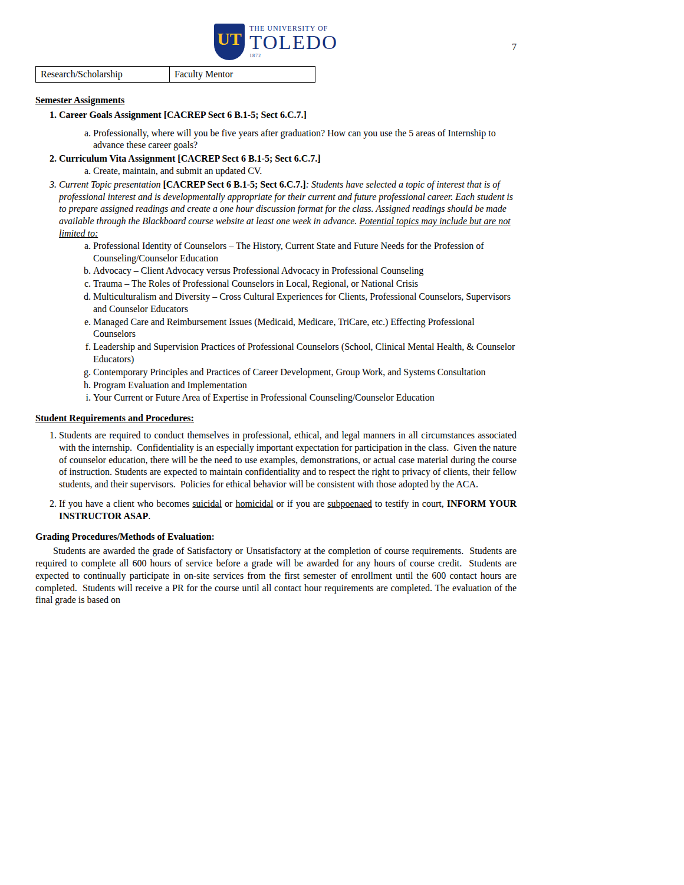UT THE UNIVERSITY OF TOLEDO 1872
7
| Research/Scholarship | Faculty Mentor |
Semester Assignments
Career Goals Assignment [CACREP Sect 6 B.1-5; Sect 6.C.7.]
Professionally, where will you be five years after graduation? How can you use the 5 areas of Internship to advance these career goals?
Curriculum Vita Assignment [CACREP Sect 6 B.1-5; Sect 6.C.7.]
Create, maintain, and submit an updated CV.
Current Topic presentation [CACREP Sect 6 B.1-5; Sect 6.C.7.]: Students have selected a topic of interest that is of professional interest and is developmentally appropriate for their current and future professional career. Each student is to prepare assigned readings and create a one hour discussion format for the class. Assigned readings should be made available through the Blackboard course website at least one week in advance. Potential topics may include but are not limited to:
Professional Identity of Counselors – The History, Current State and Future Needs for the Profession of Counseling/Counselor Education
Advocacy – Client Advocacy versus Professional Advocacy in Professional Counseling
Trauma – The Roles of Professional Counselors in Local, Regional, or National Crisis
Multiculturalism and Diversity – Cross Cultural Experiences for Clients, Professional Counselors, Supervisors and Counselor Educators
Managed Care and Reimbursement Issues (Medicaid, Medicare, TriCare, etc.) Effecting Professional Counselors
Leadership and Supervision Practices of Professional Counselors (School, Clinical Mental Health, & Counselor Educators)
Contemporary Principles and Practices of Career Development, Group Work, and Systems Consultation
Program Evaluation and Implementation
Your Current or Future Area of Expertise in Professional Counseling/Counselor Education
Student Requirements and Procedures:
Students are required to conduct themselves in professional, ethical, and legal manners in all circumstances associated with the internship. Confidentiality is an especially important expectation for participation in the class. Given the nature of counselor education, there will be the need to use examples, demonstrations, or actual case material during the course of instruction. Students are expected to maintain confidentiality and to respect the right to privacy of clients, their fellow students, and their supervisors. Policies for ethical behavior will be consistent with those adopted by the ACA.
If you have a client who becomes suicidal or homicidal or if you are subpoenaed to testify in court, INFORM YOUR INSTRUCTOR ASAP.
Grading Procedures/Methods of Evaluation:
Students are awarded the grade of Satisfactory or Unsatisfactory at the completion of course requirements. Students are required to complete all 600 hours of service before a grade will be awarded for any hours of course credit. Students are expected to continually participate in on-site services from the first semester of enrollment until the 600 contact hours are completed. Students will receive a PR for the course until all contact hour requirements are completed. The evaluation of the final grade is based on